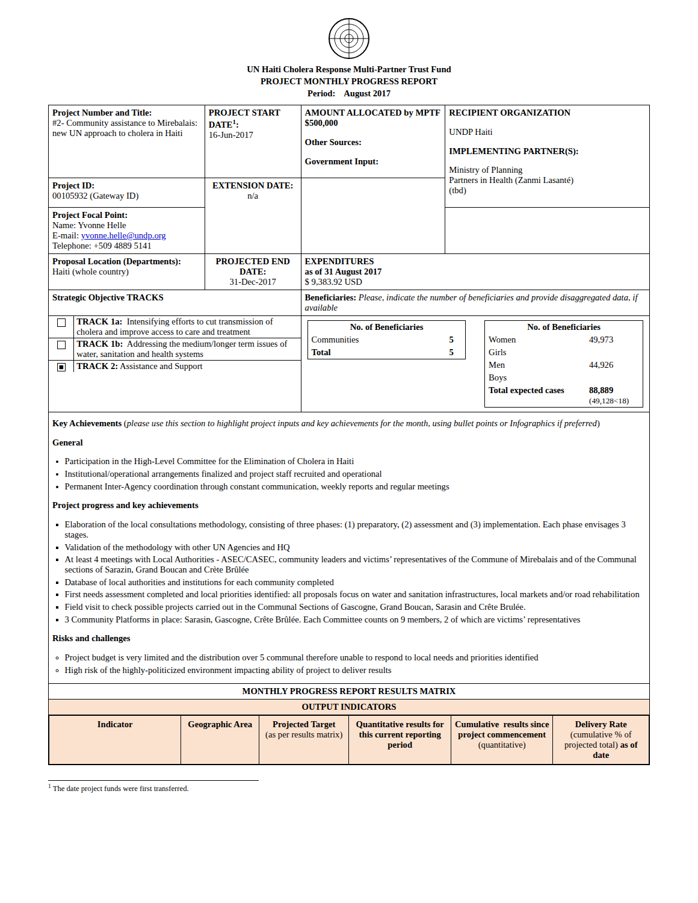UN Haiti Cholera Response Multi-Partner Trust Fund
PROJECT MONTHLY PROGRESS REPORT
Period: August 2017
| Project Number and Title: #2- Community assistance to Mirebalais: new UN approach to cholera in Haiti | PROJECT START DATE 1 : 16-Jun-2017 | AMOUNT ALLOCATED by MPTF $500,000 Other Sources: Government Input: | RECIPIENT ORGANIZATION UNDP Haiti IMPLEMENTING PARTNER(S): Ministry of Planning Partners in Health (Zanmi Lasanté) (tbd) |
| Project ID: 00105932 (Gateway ID) | EXTENSION DATE: n/a | |
| Project Focal Point: Name: Yvonne Helle E-mail: yvonne.helle@undp.org Telephone: +509 4889 5141 |
| Proposal Location (Departments): Haiti (whole country) | PROJECTED END DATE: 31-Dec-2017 | EXPENDITURES as of 31 August 2017 $ 9,383.92 USD |
| Strategic Objective TRACKS | Beneficiaries: Please, indicate the number of beneficiaries and provide disaggregated data, if available |
| / / TRACK 1a: Intensifying efforts to cut transmission of cholera and improve access to care and treatment / / / TRACK 1b: Addressing the medium/longer term issues of water, sanitation and health systems / / ■ / TRACK 2: Assistance and Support / | / / No. of Beneficiaries / / --- / / Communities / 5 / / Total / 5 / / / / No. of Beneficiaries / / --- / / Women / 49,973 / / Girls / / / Men / 44,926 / / Boys / / / Total expected cases / 88,889 (49,128<18) / / |
| Key Achievements ( please use this section to highlight project inputs and key achievements for the month, using bullet points or Infographics if preferred ) General Participation in the High-Level Committee for the Elimination of Cholera in Haiti Institutional/operational arrangements finalized and project staff recruited and operational Permanent Inter-Agency coordination through constant communication, weekly reports and regular meetings Project progress and key achievements Elaboration of the local consultations methodology, consisting of three phases: (1) preparatory, (2) assessment and (3) implementation. Each phase envisages 3 stages. Validation of the methodology with other UN Agencies and HQ At least 4 meetings with Local Authorities - ASEC/CASEC, community leaders and victims’ representatives of the Commune of Mirebalais and of the Communal sections of Sarazin, Grand Boucan and Crète Brûlée Database of local authorities and institutions for each community completed First needs assessment completed and local priorities identified: all proposals focus on water and sanitation infrastructures, local markets and/or road rehabilitation Field visit to check possible projects carried out in the Communal Sections of Gascogne, Grand Boucan, Sarasin and Crête Brulée. 3 Community Platforms in place: Sarasin, Gascogne, Crête Brûlée. Each Committee counts on 9 members, 2 of which are victims’ representatives Risks and challenges Project budget is very limited and the distribution over 5 communal therefore unable to respond to local needs and priorities identified High risk of the highly-politicized environment impacting ability of project to deliver results |
| MONTHLY PROGRESS REPORT RESULTS MATRIX |
| OUTPUT INDICATORS |
| / Indicator / Geographic Area / Projected Target (as per results matrix) / Quantitative results for this current reporting period / Cumulative results since project commencement (quantitative) / Delivery Rate (cumulative % of projected total) as of date / / --- / --- / --- / --- / --- / --- / |
1 The date project funds were first transferred.